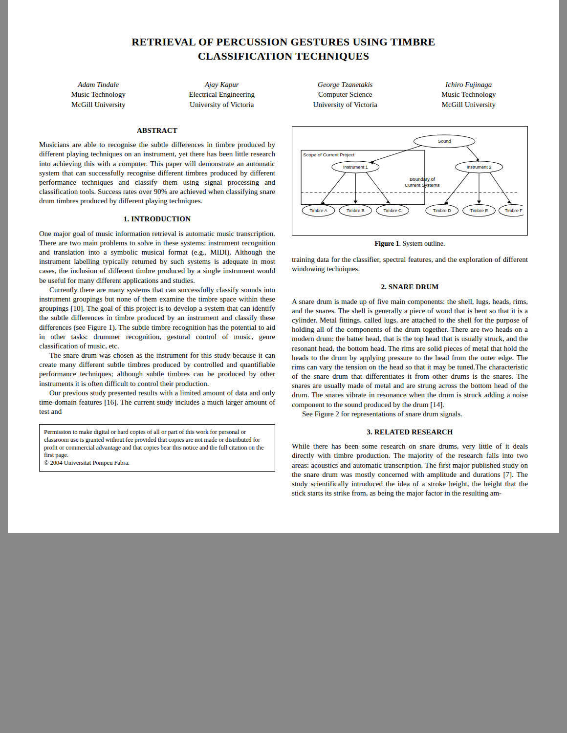RETRIEVAL OF PERCUSSION GESTURES USING TIMBRE
CLASSIFICATION TECHNIQUES
Adam Tindale
Music Technology
McGill University
Ajay Kapur
Electrical Engineering
University of Victoria
George Tzanetakis
Computer Science
University of Victoria
Ichiro Fujinaga
Music Technology
McGill University
ABSTRACT
Musicians are able to recognise the subtle differences in timbre produced by different playing techniques on an instrument, yet there has been little research into achieving this with a computer. This paper will demonstrate an automatic system that can successfully recognise different timbres produced by different performance techniques and classify them using signal processing and classification tools. Success rates over 90% are achieved when classifying snare drum timbres produced by different playing techniques.
1. Introduction
One major goal of music information retrieval is automatic music transcription. There are two main problems to solve in these systems: instrument recognition and translation into a symbolic musical format (e.g., MIDI). Although the instrument labelling typically returned by such systems is adequate in most cases, the inclusion of different timbre produced by a single instrument would be useful for many different applications and studies.
Currently there are many systems that can successfully classify sounds into instrument groupings but none of them examine the timbre space within these groupings [10]. The goal of this project is to develop a system that can identify the subtle differences in timbre produced by an instrument and classify these differences (see Figure 1). The subtle timbre recognition has the potential to aid in other tasks: drummer recognition, gestural control of music, genre classification of music, etc.
The snare drum was chosen as the instrument for this study because it can create many different subtle timbres produced by controlled and quantifiable performance techniques; although subtle timbres can be produced by other instruments it is often difficult to control their production.
Our previous study presented results with a limited amount of data and only time-domain features [16]. The current study includes a much larger amount of test and
Permission to make digital or hard copies of all or part of this work for personal or classroom use is granted without fee provided that copies are not made or distributed for profit or commercial advantage and that copies bear this notice and the full citation on the first page.
© 2004 Universitat Pompeu Fabra.
Sound Scope of Current Project Instrument 1 Instrument 2 Boundary of Current Systems Timbre A Timbre B Timbre C Timbre D Timbre E Timbre F
Figure 1. System outline.
training data for the classifier, spectral features, and the exploration of different windowing techniques.
2. Snare Drum
A snare drum is made up of five main components: the shell, lugs, heads, rims, and the snares. The shell is generally a piece of wood that is bent so that it is a cylinder. Metal fittings, called lugs, are attached to the shell for the purpose of holding all of the components of the drum together. There are two heads on a modern drum: the batter head, that is the top head that is usually struck, and the resonant head, the bottom head. The rims are solid pieces of metal that hold the heads to the drum by applying pressure to the head from the outer edge. The rims can vary the tension on the head so that it may be tuned.The characteristic of the snare drum that differentiates it from other drums is the snares. The snares are usually made of metal and are strung across the bottom head of the drum. The snares vibrate in resonance when the drum is struck adding a noise component to the sound produced by the drum [14].
See Figure 2 for representations of snare drum signals.
3. Related Research
While there has been some research on snare drums, very little of it deals directly with timbre production. The majority of the research falls into two areas: acoustics and automatic transcription. The first major published study on the snare drum was mostly concerned with amplitude and durations [7]. The study scientifically introduced the idea of a stroke height, the height that the stick starts its strike from, as being the major factor in the resulting am-